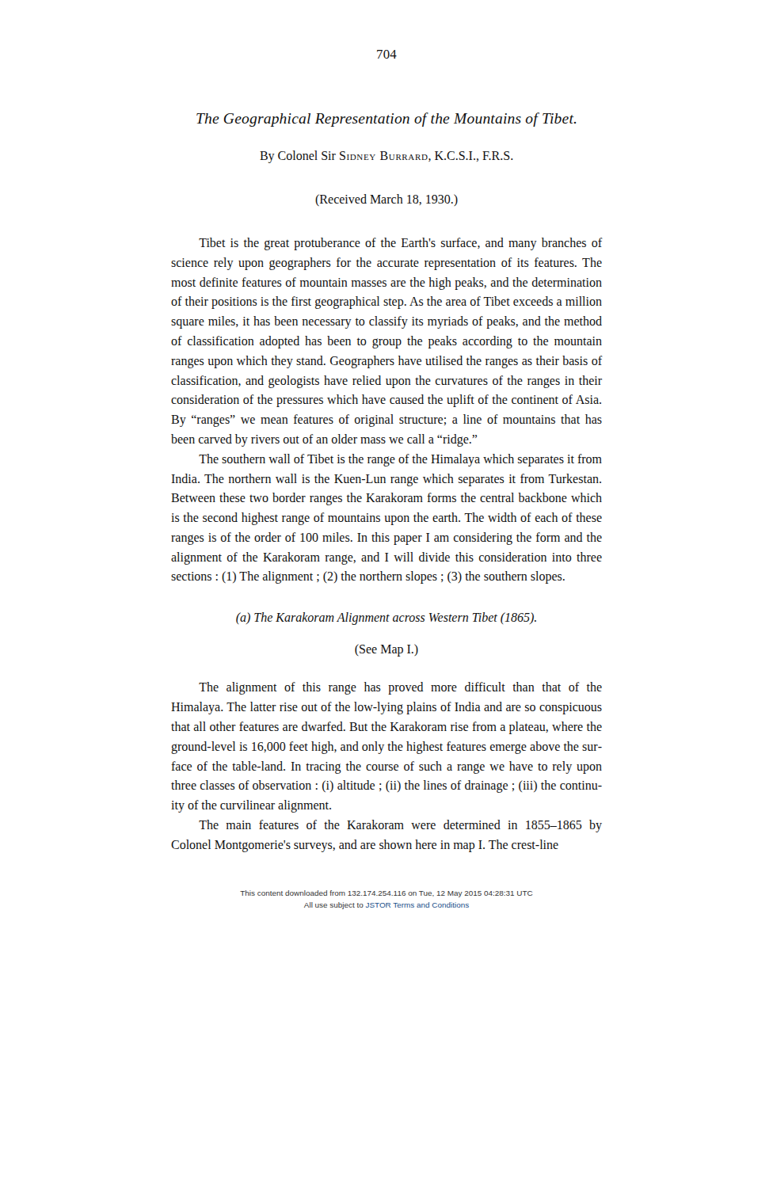704
The Geographical Representation of the Mountains of Tibet.
By Colonel Sir Sidney Burrard, K.C.S.I., F.R.S.
(Received March 18, 1930.)
Tibet is the great protuberance of the Earth's surface, and many branches of science rely upon geographers for the accurate representation of its features. The most definite features of mountain masses are the high peaks, and the determination of their positions is the first geographical step. As the area of Tibet exceeds a million square miles, it has been necessary to classify its myriads of peaks, and the method of classification adopted has been to group the peaks according to the mountain ranges upon which they stand. Geographers have utilised the ranges as their basis of classification, and geologists have relied upon the curvatures of the ranges in their consideration of the pressures which have caused the uplift of the continent of Asia. By “ranges” we mean features of original structure; a line of mountains that has been carved by rivers out of an older mass we call a “ridge.”
The southern wall of Tibet is the range of the Himalaya which separates it from India. The northern wall is the Kuen-Lun range which separates it from Turkestan. Between these two border ranges the Karakoram forms the central backbone which is the second highest range of mountains upon the earth. The width of each of these ranges is of the order of 100 miles. In this paper I am considering the form and the alignment of the Karakoram range, and I will divide this consideration into three sections : (1) The alignment ; (2) the northern slopes ; (3) the southern slopes.
(a) The Karakoram Alignment across Western Tibet (1865).
(See Map I.)
The alignment of this range has proved more difficult than that of the Himalaya. The latter rise out of the low-lying plains of India and are so conspicuous that all other features are dwarfed. But the Karakoram rise from a plateau, where the ground-level is 16,000 feet high, and only the highest features emerge above the surface of the table-land. In tracing the course of such a range we have to rely upon three classes of observation : (i) altitude ; (ii) the lines of drainage ; (iii) the continuity of the curvilinear alignment.
The main features of the Karakoram were determined in 1855–1865 by Colonel Montgomerie's surveys, and are shown here in map I. The crest-line
This content downloaded from 132.174.254.116 on Tue, 12 May 2015 04:28:31 UTC
All use subject to JSTOR Terms and Conditions